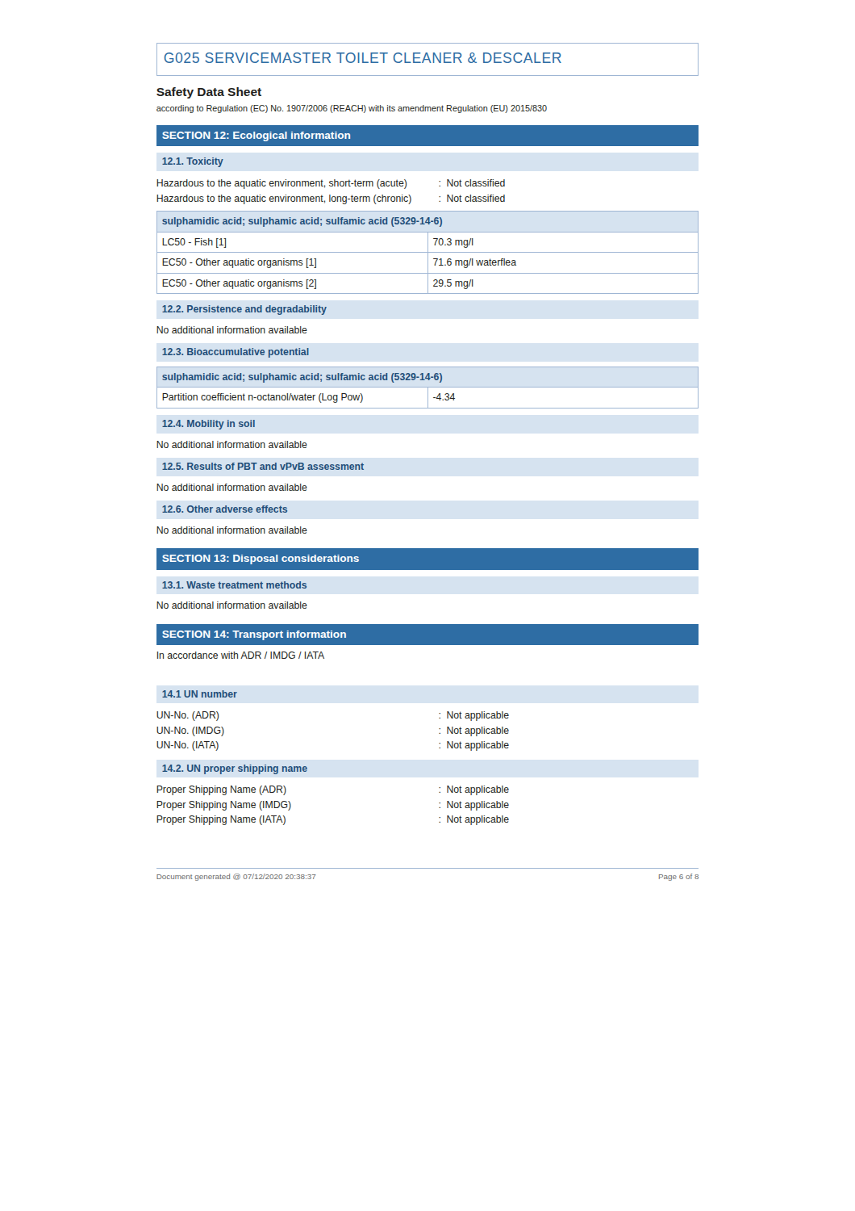G025 SERVICEMASTER TOILET CLEANER & DESCALER
Safety Data Sheet
according to Regulation (EC) No. 1907/2006 (REACH) with its amendment Regulation (EU) 2015/830
SECTION 12: Ecological information
12.1. Toxicity
| Hazardous to the aquatic environment, short-term (acute) | : | Not classified |
| Hazardous to the aquatic environment, long-term (chronic) | : | Not classified |
| sulphamidic acid; sulphamic acid; sulfamic acid (5329-14-6) |
| --- |
| LC50 - Fish [1] | 70.3 mg/l |
| EC50 - Other aquatic organisms [1] | 71.6 mg/l waterflea |
| EC50 - Other aquatic organisms [2] | 29.5 mg/l |
12.2. Persistence and degradability
No additional information available
12.3. Bioaccumulative potential
| sulphamidic acid; sulphamic acid; sulfamic acid (5329-14-6) |
| --- |
| Partition coefficient n-octanol/water (Log Pow) | -4.34 |
12.4. Mobility in soil
No additional information available
12.5. Results of PBT and vPvB assessment
No additional information available
12.6. Other adverse effects
No additional information available
SECTION 13: Disposal considerations
13.1. Waste treatment methods
No additional information available
SECTION 14: Transport information
In accordance with ADR / IMDG / IATA
14.1 UN number
| UN-No. (ADR) | : | Not applicable |
| UN-No. (IMDG) | : | Not applicable |
| UN-No. (IATA) | : | Not applicable |
14.2. UN proper shipping name
| Proper Shipping Name (ADR) | : | Not applicable |
| Proper Shipping Name (IMDG) | : | Not applicable |
| Proper Shipping Name (IATA) | : | Not applicable |
Document generated @ 07/12/2020 20:38:37 Page 6 of 8